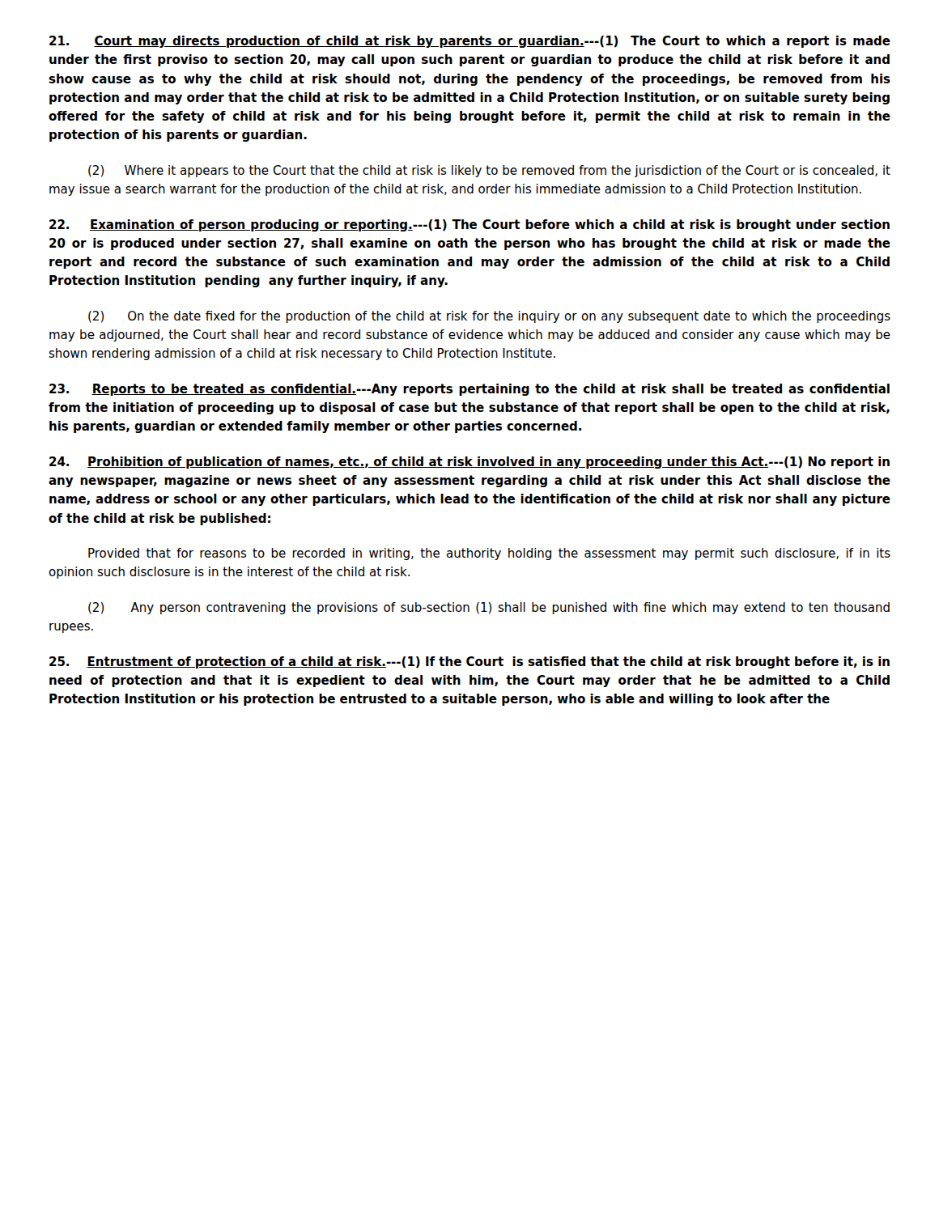21. Court may directs production of child at risk by parents or guardian.---(1) The Court to which a report is made under the first proviso to section 20, may call upon such parent or guardian to produce the child at risk before it and show cause as to why the child at risk should not, during the pendency of the proceedings, be removed from his protection and may order that the child at risk to be admitted in a Child Protection Institution, or on suitable surety being offered for the safety of child at risk and for his being brought before it, permit the child at risk to remain in the protection of his parents or guardian.
(2) Where it appears to the Court that the child at risk is likely to be removed from the jurisdiction of the Court or is concealed, it may issue a search warrant for the production of the child at risk, and order his immediate admission to a Child Protection Institution.
22. Examination of person producing or reporting.---(1) The Court before which a child at risk is brought under section 20 or is produced under section 27, shall examine on oath the person who has brought the child at risk or made the report and record the substance of such examination and may order the admission of the child at risk to a Child Protection Institution pending any further inquiry, if any.
(2) On the date fixed for the production of the child at risk for the inquiry or on any subsequent date to which the proceedings may be adjourned, the Court shall hear and record substance of evidence which may be adduced and consider any cause which may be shown rendering admission of a child at risk necessary to Child Protection Institute.
23. Reports to be treated as confidential.---Any reports pertaining to the child at risk shall be treated as confidential from the initiation of proceeding up to disposal of case but the substance of that report shall be open to the child at risk, his parents, guardian or extended family member or other parties concerned.
24. Prohibition of publication of names, etc., of child at risk involved in any proceeding under this Act.---(1) No report in any newspaper, magazine or news sheet of any assessment regarding a child at risk under this Act shall disclose the name, address or school or any other particulars, which lead to the identification of the child at risk nor shall any picture of the child at risk be published:
Provided that for reasons to be recorded in writing, the authority holding the assessment may permit such disclosure, if in its opinion such disclosure is in the interest of the child at risk.
(2) Any person contravening the provisions of sub-section (1) shall be punished with fine which may extend to ten thousand rupees.
25. Entrustment of protection of a child at risk.---(1) If the Court is satisfied that the child at risk brought before it, is in need of protection and that it is expedient to deal with him, the Court may order that he be admitted to a Child Protection Institution or his protection be entrusted to a suitable person, who is able and willing to look after the